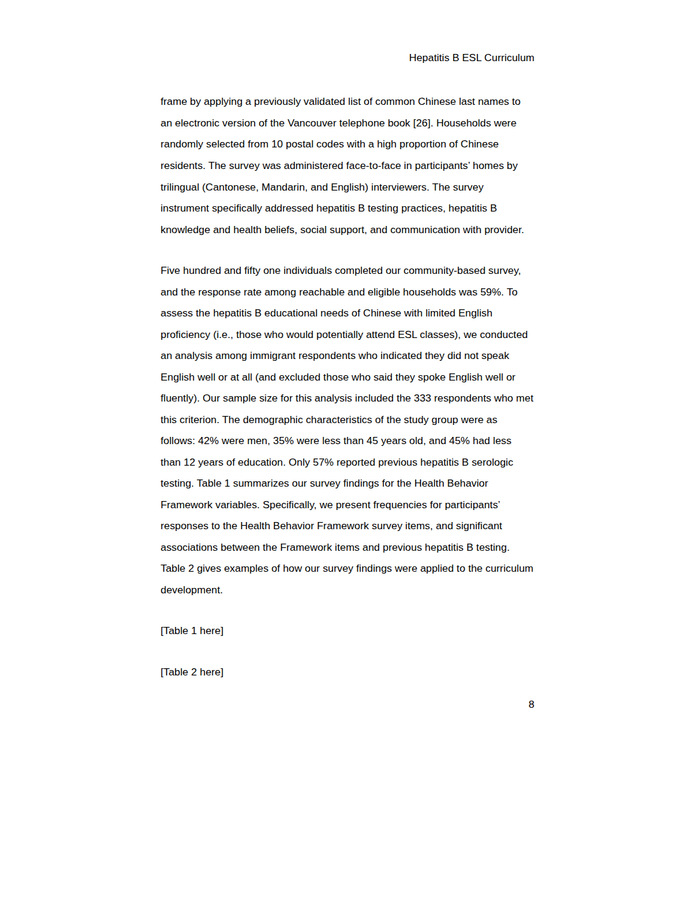Hepatitis B ESL Curriculum
frame by applying a previously validated list of common Chinese last names to an electronic version of the Vancouver telephone book [26]. Households were randomly selected from 10 postal codes with a high proportion of Chinese residents. The survey was administered face-to-face in participants’ homes by trilingual (Cantonese, Mandarin, and English) interviewers. The survey instrument specifically addressed hepatitis B testing practices, hepatitis B knowledge and health beliefs, social support, and communication with provider.
Five hundred and fifty one individuals completed our community-based survey, and the response rate among reachable and eligible households was 59%. To assess the hepatitis B educational needs of Chinese with limited English proficiency (i.e., those who would potentially attend ESL classes), we conducted an analysis among immigrant respondents who indicated they did not speak English well or at all (and excluded those who said they spoke English well or fluently). Our sample size for this analysis included the 333 respondents who met this criterion. The demographic characteristics of the study group were as follows: 42% were men, 35% were less than 45 years old, and 45% had less than 12 years of education. Only 57% reported previous hepatitis B serologic testing. Table 1 summarizes our survey findings for the Health Behavior Framework variables. Specifically, we present frequencies for participants’ responses to the Health Behavior Framework survey items, and significant associations between the Framework items and previous hepatitis B testing. Table 2 gives examples of how our survey findings were applied to the curriculum development.
[Table 1 here]
[Table 2 here]
8